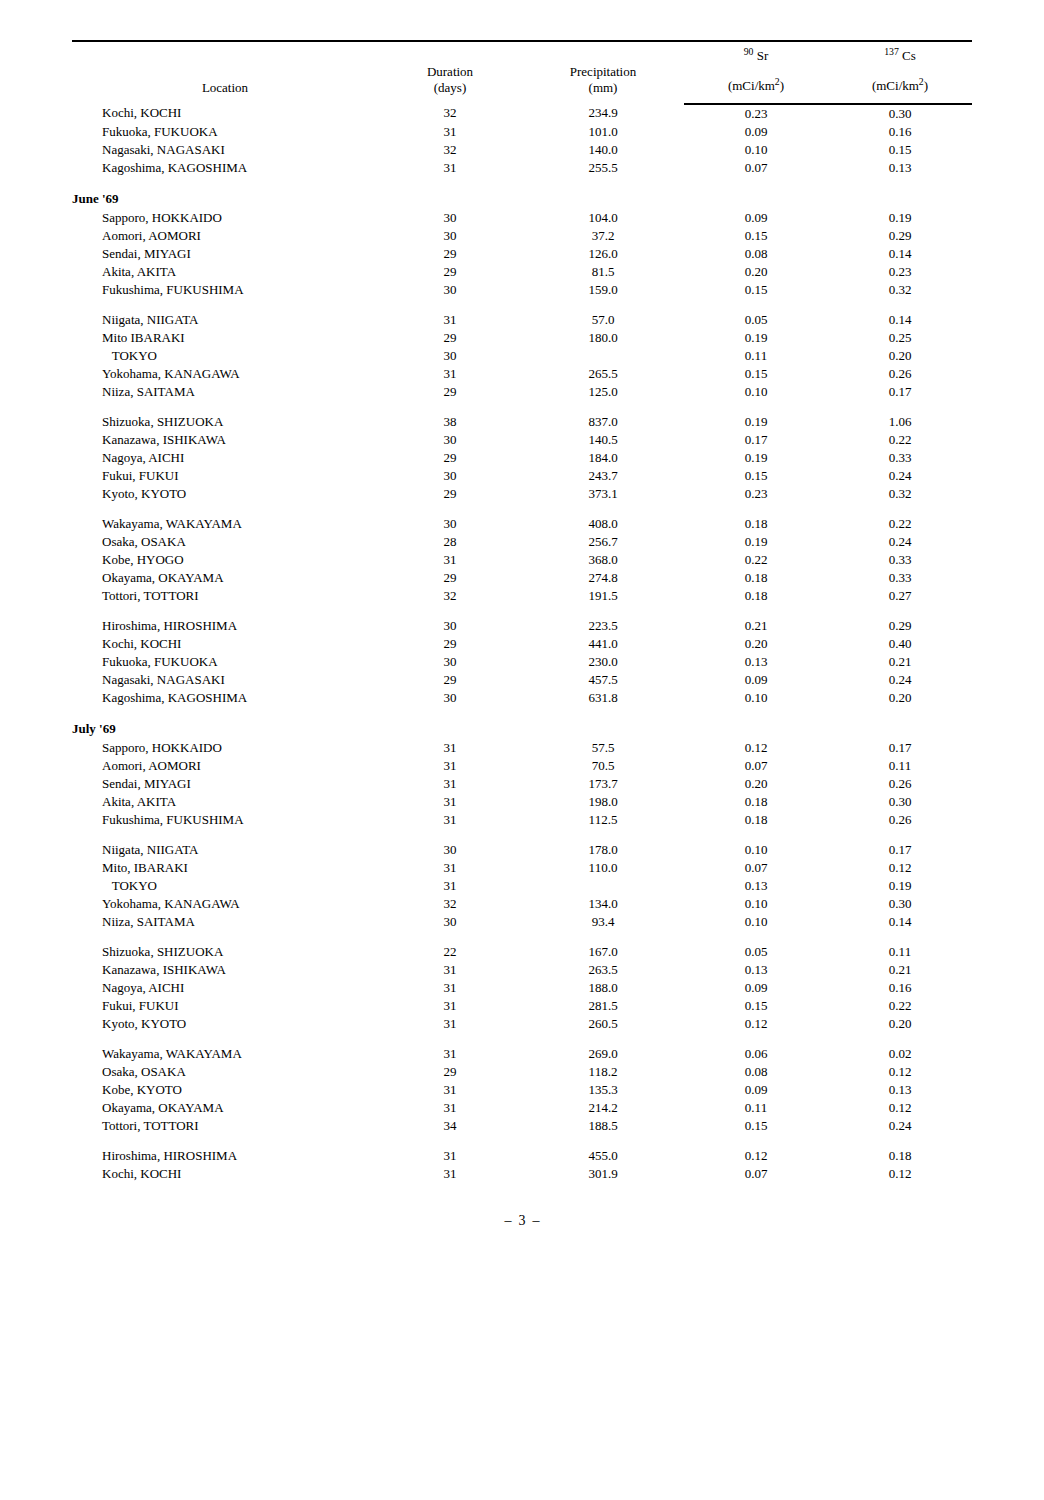| Location | Duration (days) | Precipitation (mm) | 90 Sr | 137 Cs |
| --- | --- | --- | --- | --- |
| (mCi/km 2 ) | (mCi/km 2 ) |
| Kochi, KOCHI | 32 | 234.9 | 0.23 | 0.30 |
| Fukuoka, FUKUOKA | 31 | 101.0 | 0.09 | 0.16 |
| Nagasaki, NAGASAKI | 32 | 140.0 | 0.10 | 0.15 |
| Kagoshima, KAGOSHIMA | 31 | 255.5 | 0.07 | 0.13 |
| June '69 |
| Sapporo, HOKKAIDO | 30 | 104.0 | 0.09 | 0.19 |
| Aomori, AOMORI | 30 | 37.2 | 0.15 | 0.29 |
| Sendai, MIYAGI | 29 | 126.0 | 0.08 | 0.14 |
| Akita, AKITA | 29 | 81.5 | 0.20 | 0.23 |
| Fukushima, FUKUSHIMA | 30 | 159.0 | 0.15 | 0.32 |
| Niigata, NIIGATA | 31 | 57.0 | 0.05 | 0.14 |
| Mito IBARAKI | 29 | 180.0 | 0.19 | 0.25 |
| TOKYO | 30 | | 0.11 | 0.20 |
| Yokohama, KANAGAWA | 31 | 265.5 | 0.15 | 0.26 |
| Niiza, SAITAMA | 29 | 125.0 | 0.10 | 0.17 |
| Shizuoka, SHIZUOKA | 38 | 837.0 | 0.19 | 1.06 |
| Kanazawa, ISHIKAWA | 30 | 140.5 | 0.17 | 0.22 |
| Nagoya, AICHI | 29 | 184.0 | 0.19 | 0.33 |
| Fukui, FUKUI | 30 | 243.7 | 0.15 | 0.24 |
| Kyoto, KYOTO | 29 | 373.1 | 0.23 | 0.32 |
| Wakayama, WAKAYAMA | 30 | 408.0 | 0.18 | 0.22 |
| Osaka, OSAKA | 28 | 256.7 | 0.19 | 0.24 |
| Kobe, HYOGO | 31 | 368.0 | 0.22 | 0.33 |
| Okayama, OKAYAMA | 29 | 274.8 | 0.18 | 0.33 |
| Tottori, TOTTORI | 32 | 191.5 | 0.18 | 0.27 |
| Hiroshima, HIROSHIMA | 30 | 223.5 | 0.21 | 0.29 |
| Kochi, KOCHI | 29 | 441.0 | 0.20 | 0.40 |
| Fukuoka, FUKUOKA | 30 | 230.0 | 0.13 | 0.21 |
| Nagasaki, NAGASAKI | 29 | 457.5 | 0.09 | 0.24 |
| Kagoshima, KAGOSHIMA | 30 | 631.8 | 0.10 | 0.20 |
| July '69 |
| Sapporo, HOKKAIDO | 31 | 57.5 | 0.12 | 0.17 |
| Aomori, AOMORI | 31 | 70.5 | 0.07 | 0.11 |
| Sendai, MIYAGI | 31 | 173.7 | 0.20 | 0.26 |
| Akita, AKITA | 31 | 198.0 | 0.18 | 0.30 |
| Fukushima, FUKUSHIMA | 31 | 112.5 | 0.18 | 0.26 |
| Niigata, NIIGATA | 30 | 178.0 | 0.10 | 0.17 |
| Mito, IBARAKI | 31 | 110.0 | 0.07 | 0.12 |
| TOKYO | 31 | | 0.13 | 0.19 |
| Yokohama, KANAGAWA | 32 | 134.0 | 0.10 | 0.30 |
| Niiza, SAITAMA | 30 | 93.4 | 0.10 | 0.14 |
| Shizuoka, SHIZUOKA | 22 | 167.0 | 0.05 | 0.11 |
| Kanazawa, ISHIKAWA | 31 | 263.5 | 0.13 | 0.21 |
| Nagoya, AICHI | 31 | 188.0 | 0.09 | 0.16 |
| Fukui, FUKUI | 31 | 281.5 | 0.15 | 0.22 |
| Kyoto, KYOTO | 31 | 260.5 | 0.12 | 0.20 |
| Wakayama, WAKAYAMA | 31 | 269.0 | 0.06 | 0.02 |
| Osaka, OSAKA | 29 | 118.2 | 0.08 | 0.12 |
| Kobe, KYOTO | 31 | 135.3 | 0.09 | 0.13 |
| Okayama, OKAYAMA | 31 | 214.2 | 0.11 | 0.12 |
| Tottori, TOTTORI | 34 | 188.5 | 0.15 | 0.24 |
| Hiroshima, HIROSHIMA | 31 | 455.0 | 0.12 | 0.18 |
| Kochi, KOCHI | 31 | 301.9 | 0.07 | 0.12 |
– 3 –